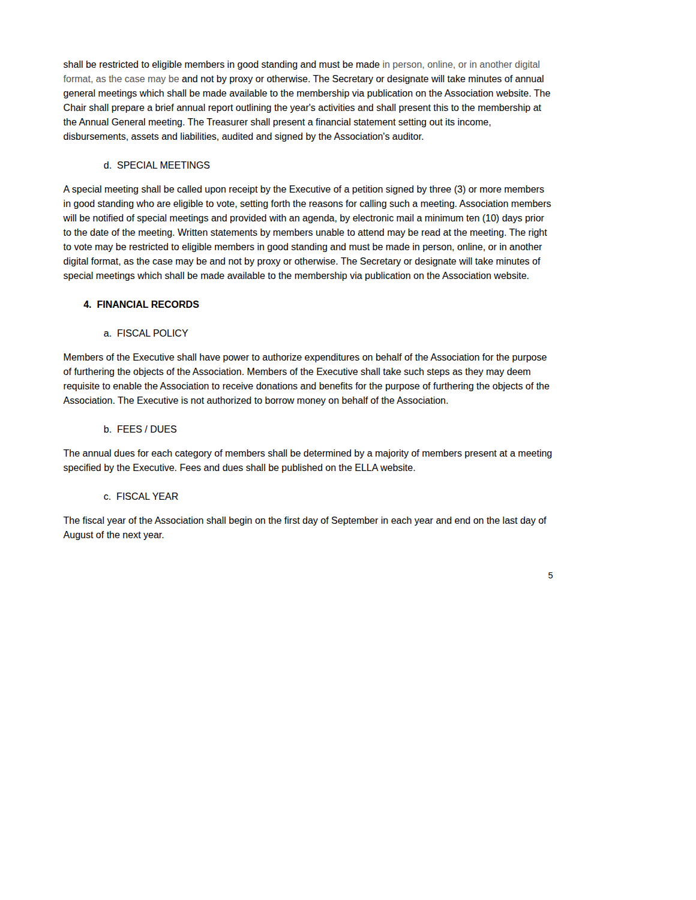shall be restricted to eligible members in good standing and must be made in person, online, or in another digital format, as the case may be and not by proxy or otherwise. The Secretary or designate will take minutes of annual general meetings which shall be made available to the membership via publication on the Association website. The Chair shall prepare a brief annual report outlining the year's activities and shall present this to the membership at the Annual General meeting. The Treasurer shall present a financial statement setting out its income, disbursements, assets and liabilities, audited and signed by the Association's auditor.
d. SPECIAL MEETINGS
A special meeting shall be called upon receipt by the Executive of a petition signed by three (3) or more members in good standing who are eligible to vote, setting forth the reasons for calling such a meeting. Association members will be notified of special meetings and provided with an agenda, by electronic mail a minimum ten (10) days prior to the date of the meeting. Written statements by members unable to attend may be read at the meeting. The right to vote may be restricted to eligible members in good standing and must be made in person, online, or in another digital format, as the case may be and not by proxy or otherwise. The Secretary or designate will take minutes of special meetings which shall be made available to the membership via publication on the Association website.
4. FINANCIAL RECORDS
a. FISCAL POLICY
Members of the Executive shall have power to authorize expenditures on behalf of the Association for the purpose of furthering the objects of the Association. Members of the Executive shall take such steps as they may deem requisite to enable the Association to receive donations and benefits for the purpose of furthering the objects of the Association. The Executive is not authorized to borrow money on behalf of the Association.
b. FEES / DUES
The annual dues for each category of members shall be determined by a majority of members present at a meeting specified by the Executive. Fees and dues shall be published on the ELLA website.
c. FISCAL YEAR
The fiscal year of the Association shall begin on the first day of September in each year and end on the last day of August of the next year.
5